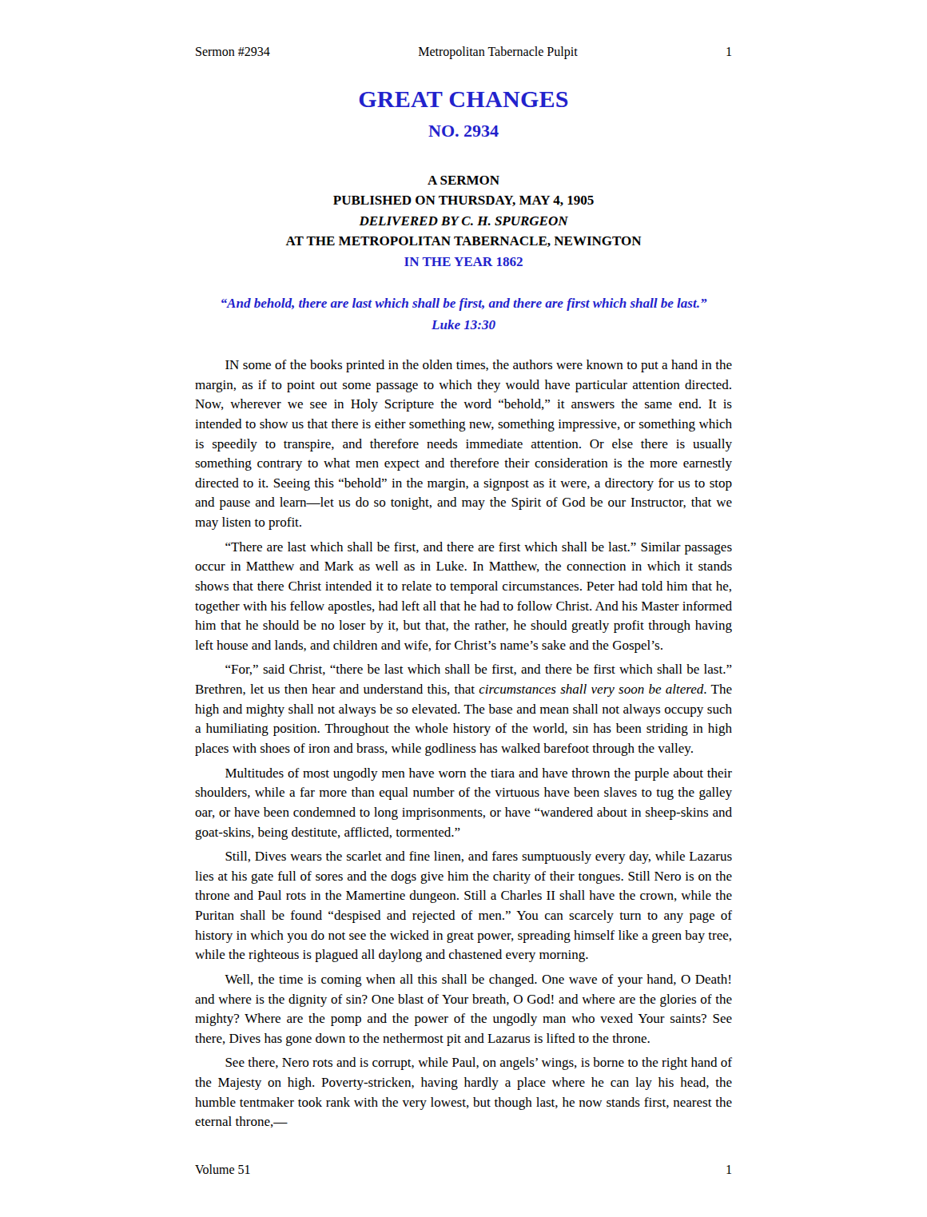Sermon #2934 Metropolitan Tabernacle Pulpit 1
GREAT CHANGES
NO. 2934
A SERMON
PUBLISHED ON THURSDAY, MAY 4, 1905
DELIVERED BY C. H. SPURGEON
AT THE METROPOLITAN TABERNACLE, NEWINGTON
IN THE YEAR 1862
“And behold, there are last which shall be first, and there are first which shall be last.”
Luke 13:30
IN some of the books printed in the olden times, the authors were known to put a hand in the margin, as if to point out some passage to which they would have particular attention directed. Now, wherever we see in Holy Scripture the word “behold,” it answers the same end. It is intended to show us that there is either something new, something impressive, or something which is speedily to transpire, and therefore needs immediate attention. Or else there is usually something contrary to what men expect and therefore their consideration is the more earnestly directed to it. Seeing this “behold” in the margin, a signpost as it were, a directory for us to stop and pause and learn—let us do so tonight, and may the Spirit of God be our Instructor, that we may listen to profit.
“There are last which shall be first, and there are first which shall be last.” Similar passages occur in Matthew and Mark as well as in Luke. In Matthew, the connection in which it stands shows that there Christ intended it to relate to temporal circumstances. Peter had told him that he, together with his fellow apostles, had left all that he had to follow Christ. And his Master informed him that he should be no loser by it, but that, the rather, he should greatly profit through having left house and lands, and children and wife, for Christ’s name’s sake and the Gospel’s.
“For,” said Christ, “there be last which shall be first, and there be first which shall be last.” Brethren, let us then hear and understand this, that circumstances shall very soon be altered. The high and mighty shall not always be so elevated. The base and mean shall not always occupy such a humiliating position. Throughout the whole history of the world, sin has been striding in high places with shoes of iron and brass, while godliness has walked barefoot through the valley.
Multitudes of most ungodly men have worn the tiara and have thrown the purple about their shoulders, while a far more than equal number of the virtuous have been slaves to tug the galley oar, or have been condemned to long imprisonments, or have “wandered about in sheep-skins and goat-skins, being destitute, afflicted, tormented.”
Still, Dives wears the scarlet and fine linen, and fares sumptuously every day, while Lazarus lies at his gate full of sores and the dogs give him the charity of their tongues. Still Nero is on the throne and Paul rots in the Mamertine dungeon. Still a Charles II shall have the crown, while the Puritan shall be found “despised and rejected of men.” You can scarcely turn to any page of history in which you do not see the wicked in great power, spreading himself like a green bay tree, while the righteous is plagued all daylong and chastened every morning.
Well, the time is coming when all this shall be changed. One wave of your hand, O Death! and where is the dignity of sin? One blast of Your breath, O God! and where are the glories of the mighty? Where are the pomp and the power of the ungodly man who vexed Your saints? See there, Dives has gone down to the nethermost pit and Lazarus is lifted to the throne.
See there, Nero rots and is corrupt, while Paul, on angels’ wings, is borne to the right hand of the Majesty on high. Poverty-stricken, having hardly a place where he can lay his head, the humble tentmaker took rank with the very lowest, but though last, he now stands first, nearest the eternal throne,—
Volume 51 1